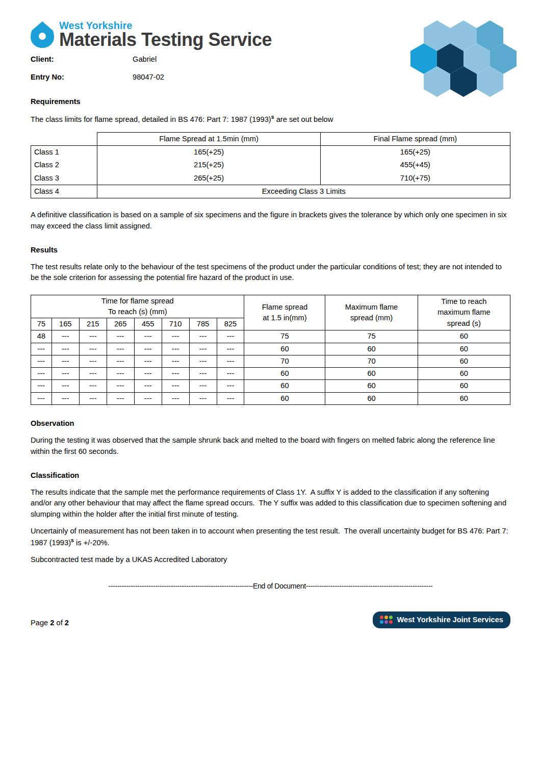West Yorkshire
Materials Testing Service
Client: Gabriel
Entry No: 98047-02
Requirements
The class limits for flame spread, detailed in BS 476: Part 7: 1987 (1993)s are set out below
| | Flame Spread at 1.5min (mm) | Final Flame spread (mm) |
| Class 1 | 165(+25) | 165(+25) |
| Class 2 | 215(+25) | 455(+45) |
| Class 3 | 265(+25) | 710(+75) |
| Class 4 | Exceeding Class 3 Limits |
A definitive classification is based on a sample of six specimens and the figure in brackets gives the tolerance by which only one specimen in six may exceed the class limit assigned.
Results
The test results relate only to the behaviour of the test specimens of the product under the particular conditions of test; they are not intended to be the sole criterion for assessing the potential fire hazard of the product in use.
| Time for flame spread To reach (s) (mm) | Flame spread at 1.5 in(mm) | Maximum flame spread (mm) | Time to reach maximum flame spread (s) |
| --- | --- | --- | --- |
| 75 | 165 | 215 | 265 | 455 | 710 | 785 | 825 |
| 48 | --- | --- | --- | --- | --- | --- | --- | 75 | 75 | 60 |
| --- | --- | --- | --- | --- | --- | --- | --- | 60 | 60 | 60 |
| --- | --- | --- | --- | --- | --- | --- | --- | 70 | 70 | 60 |
| --- | --- | --- | --- | --- | --- | --- | --- | 60 | 60 | 60 |
| --- | --- | --- | --- | --- | --- | --- | --- | 60 | 60 | 60 |
| --- | --- | --- | --- | --- | --- | --- | --- | 60 | 60 | 60 |
Observation
During the testing it was observed that the sample shrunk back and melted to the board with fingers on melted fabric along the reference line within the first 60 seconds.
Classification
The results indicate that the sample met the performance requirements of Class 1Y. A suffix Y is added to the classification if any softening and/or any other behaviour that may affect the flame spread occurs. The Y suffix was added to this classification due to specimen softening and slumping within the holder after the initial first minute of testing.
Uncertainly of measurement has not been taken in to account when presenting the test result. The overall uncertainty budget for BS 476: Part 7: 1987 (1993)s is +/-20%.
Subcontracted test made by a UKAS Accredited Laboratory
-----------------------------------------------------------------End of Document---------------------------------------------------------
Page 2 of 2
West Yorkshire Joint Services